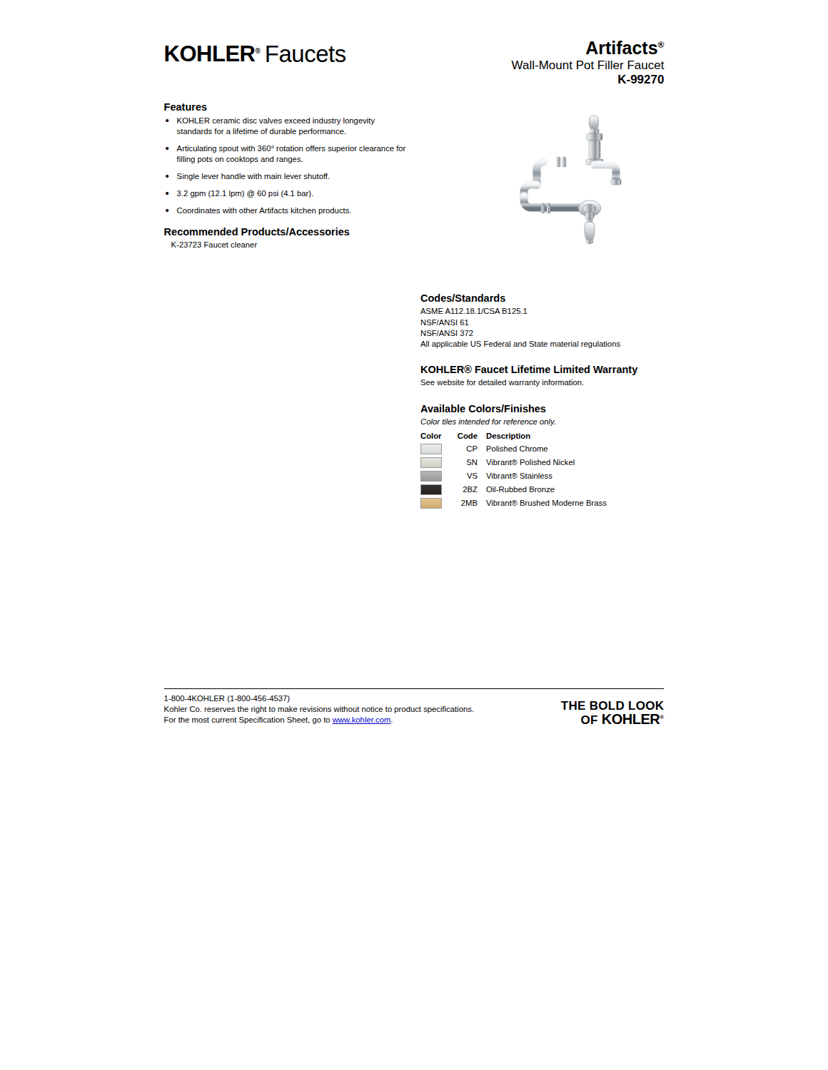KOHLER® Faucets
Artifacts®
Wall-Mount Pot Filler Faucet
K-99270
Features
KOHLER ceramic disc valves exceed industry longevity standards for a lifetime of durable performance.
Articulating spout with 360° rotation offers superior clearance for filling pots on cooktops and ranges.
Single lever handle with main lever shutoff.
3.2 gpm (12.1 lpm) @ 60 psi (4.1 bar).
Coordinates with other Artifacts kitchen products.
Recommended Products/Accessories
K-23723 Faucet cleaner
Codes/Standards
ASME A112.18.1/CSA B125.1
NSF/ANSI 61
NSF/ANSI 372
All applicable US Federal and State material regulations
KOHLER® Faucet Lifetime Limited Warranty
See website for detailed warranty information.
Available Colors/Finishes
Color tiles intended for reference only.
| Color | Code | Description |
| --- | --- | --- |
| | CP | Polished Chrome |
| | SN | Vibrant® Polished Nickel |
| | VS | Vibrant® Stainless |
| | 2BZ | Oil-Rubbed Bronze |
| | 2MB | Vibrant® Brushed Moderne Brass |
1-800-4KOHLER (1-800-456-4537)
Kohler Co. reserves the right to make revisions without notice to product specifications.
For the most current Specification Sheet, go to www.kohler.com.
THE BOLD LOOK
OF KOHLER®